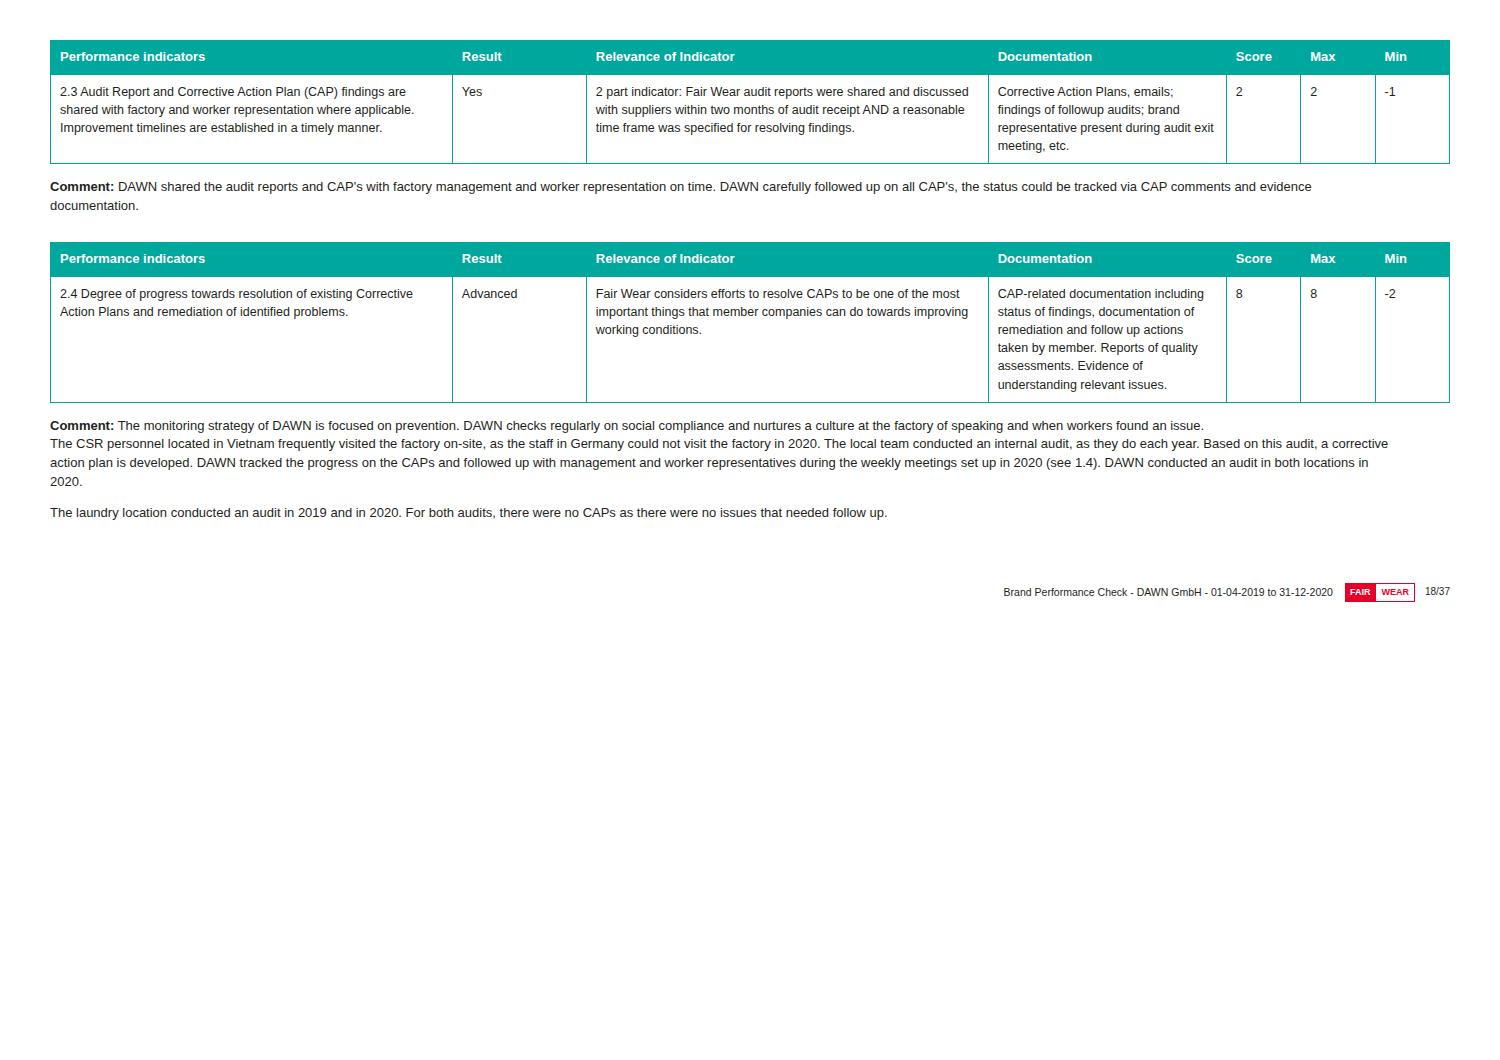| Performance indicators | Result | Relevance of Indicator | Documentation | Score | Max | Min |
| --- | --- | --- | --- | --- | --- | --- |
| 2.3 Audit Report and Corrective Action Plan (CAP) findings are shared with factory and worker representation where applicable. Improvement timelines are established in a timely manner. | Yes | 2 part indicator: Fair Wear audit reports were shared and discussed with suppliers within two months of audit receipt AND a reasonable time frame was specified for resolving findings. | Corrective Action Plans, emails; findings of followup audits; brand representative present during audit exit meeting, etc. | 2 | 2 | -1 |
Comment: DAWN shared the audit reports and CAP's with factory management and worker representation on time. DAWN carefully followed up on all CAP's, the status could be tracked via CAP comments and evidence documentation.
| Performance indicators | Result | Relevance of Indicator | Documentation | Score | Max | Min |
| --- | --- | --- | --- | --- | --- | --- |
| 2.4 Degree of progress towards resolution of existing Corrective Action Plans and remediation of identified problems. | Advanced | Fair Wear considers efforts to resolve CAPs to be one of the most important things that member companies can do towards improving working conditions. | CAP-related documentation including status of findings, documentation of remediation and follow up actions taken by member. Reports of quality assessments. Evidence of understanding relevant issues. | 8 | 8 | -2 |
Comment: The monitoring strategy of DAWN is focused on prevention. DAWN checks regularly on social compliance and nurtures a culture at the factory of speaking and when workers found an issue.
The CSR personnel located in Vietnam frequently visited the factory on-site, as the staff in Germany could not visit the factory in 2020. The local team conducted an internal audit, as they do each year. Based on this audit, a corrective action plan is developed. DAWN tracked the progress on the CAPs and followed up with management and worker representatives during the weekly meetings set up in 2020 (see 1.4). DAWN conducted an audit in both locations in 2020.
The laundry location conducted an audit in 2019 and in 2020. For both audits, there were no CAPs as there were no issues that needed follow up.
Brand Performance Check - DAWN GmbH - 01-04-2019 to 31-12-2020 FAIR WEAR 18/37